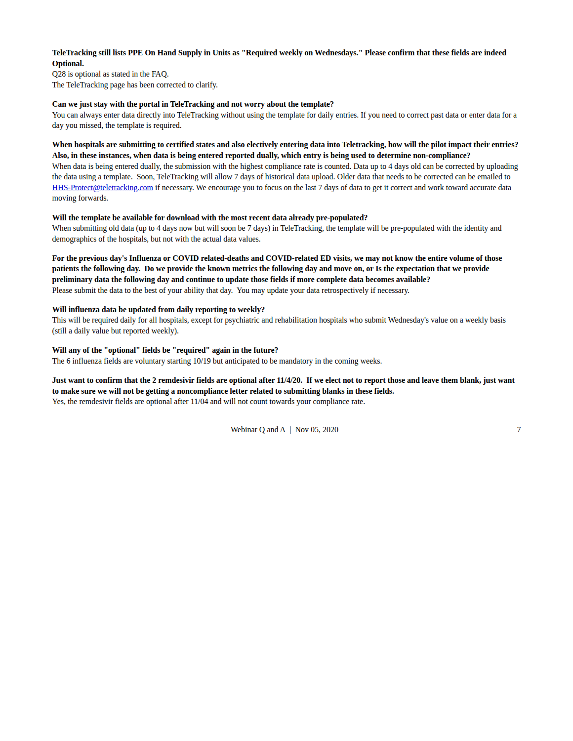TeleTracking still lists PPE On Hand Supply in Units as "Required weekly on Wednesdays." Please confirm that these fields are indeed Optional.
Q28 is optional as stated in the FAQ.
The TeleTracking page has been corrected to clarify.
Can we just stay with the portal in TeleTracking and not worry about the template?
You can always enter data directly into TeleTracking without using the template for daily entries. If you need to correct past data or enter data for a day you missed, the template is required.
When hospitals are submitting to certified states and also electively entering data into Teletracking, how will the pilot impact their entries? Also, in these instances, when data is being entered reported dually, which entry is being used to determine non-compliance?
When data is being entered dually, the submission with the highest compliance rate is counted. Data up to 4 days old can be corrected by uploading the data using a template. Soon, TeleTracking will allow 7 days of historical data upload. Older data that needs to be corrected can be emailed to HHS-Protect@teletracking.com if necessary. We encourage you to focus on the last 7 days of data to get it correct and work toward accurate data moving forwards.
Will the template be available for download with the most recent data already pre-populated?
When submitting old data (up to 4 days now but will soon be 7 days) in TeleTracking, the template will be pre-populated with the identity and demographics of the hospitals, but not with the actual data values.
For the previous day's Influenza or COVID related-deaths and COVID-related ED visits, we may not know the entire volume of those patients the following day. Do we provide the known metrics the following day and move on, or Is the expectation that we provide preliminary data the following day and continue to update those fields if more complete data becomes available?
Please submit the data to the best of your ability that day. You may update your data retrospectively if necessary.
Will influenza data be updated from daily reporting to weekly?
This will be required daily for all hospitals, except for psychiatric and rehabilitation hospitals who submit Wednesday's value on a weekly basis (still a daily value but reported weekly).
Will any of the "optional" fields be "required" again in the future?
The 6 influenza fields are voluntary starting 10/19 but anticipated to be mandatory in the coming weeks.
Just want to confirm that the 2 remdesivir fields are optional after 11/4/20. If we elect not to report those and leave them blank, just want to make sure we will not be getting a noncompliance letter related to submitting blanks in these fields.
Yes, the remdesivir fields are optional after 11/04 and will not count towards your compliance rate.
Webinar Q and A | Nov 05, 20207